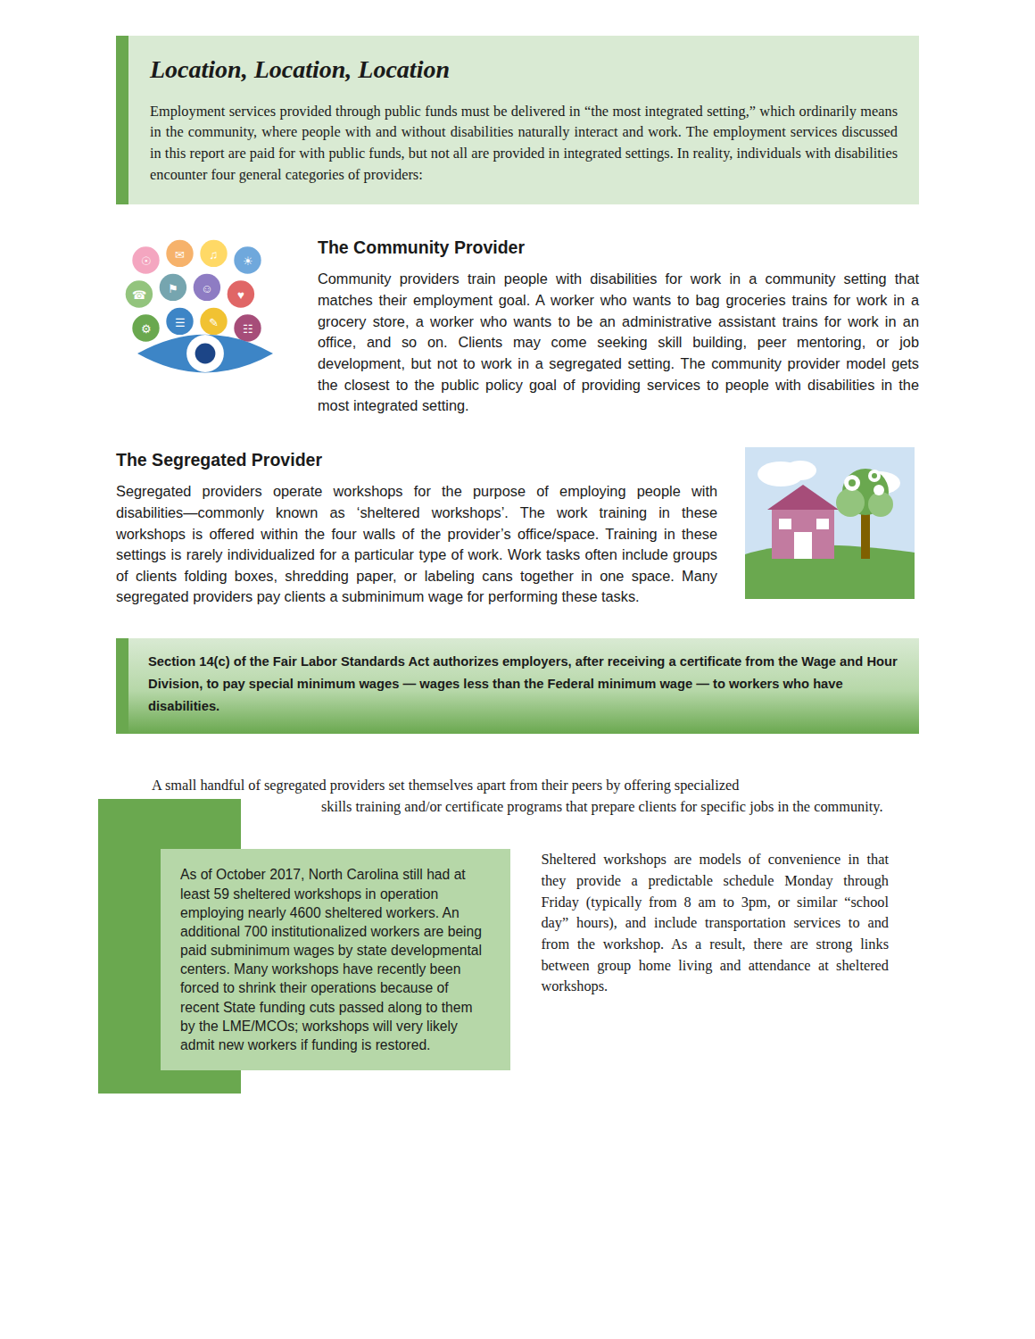Location, Location, Location
Employment services provided through public funds must be delivered in “the most integrated setting,” which ordinarily means in the community, where people with and without disabilities naturally interact and work. The employment services discussed in this report are paid for with public funds, but not all are provided in integrated settings. In reality, individuals with disabilities encounter four general categories of providers:
☉ ✉ ♫ ☀ ☎ ⚑ ☺ ♥ ⚙ ☰ ✎ ☷
The Community Provider
Community providers train people with disabilities for work in a community setting that matches their employment goal. A worker who wants to bag groceries trains for work in a grocery store, a worker who wants to be an administrative assistant trains for work in an office, and so on. Clients may come seeking skill building, peer mentoring, or job development, but not to work in a segregated setting. The community provider model gets the closest to the public policy goal of providing services to people with disabilities in the most integrated setting.
The Segregated Provider
Segregated providers operate workshops for the purpose of employing people with disabilities—commonly known as ‘sheltered workshops’. The work training in these workshops is offered within the four walls of the provider’s office/space. Training in these settings is rarely individualized for a particular type of work. Work tasks often include groups of clients folding boxes, shredding paper, or labeling cans together in one space. Many segregated providers pay clients a subminimum wage for performing these tasks.
Section 14(c) of the Fair Labor Standards Act authorizes employers, after receiving a certificate from the Wage and Hour Division, to pay special minimum wages — wages less than the Federal minimum wage — to workers who have disabilities.
A small handful of segregated providers set themselves apart from their peers by offering specialized skills training and/or certificate programs that prepare clients for specific jobs in the community.
As of October 2017, North Carolina still had at least 59 sheltered workshops in operation employing nearly 4600 sheltered workers. An additional 700 institutionalized workers are being paid subminimum wages by state developmental centers. Many workshops have recently been forced to shrink their operations because of recent State funding cuts passed along to them by the LME/MCOs; workshops will very likely admit new workers if funding is restored.
Sheltered workshops are models of convenience in that they provide a predictable schedule Monday through Friday (typically from 8 am to 3pm, or similar “school day” hours), and include transportation services to and from the workshop. As a result, there are strong links between group home living and attendance at sheltered workshops.